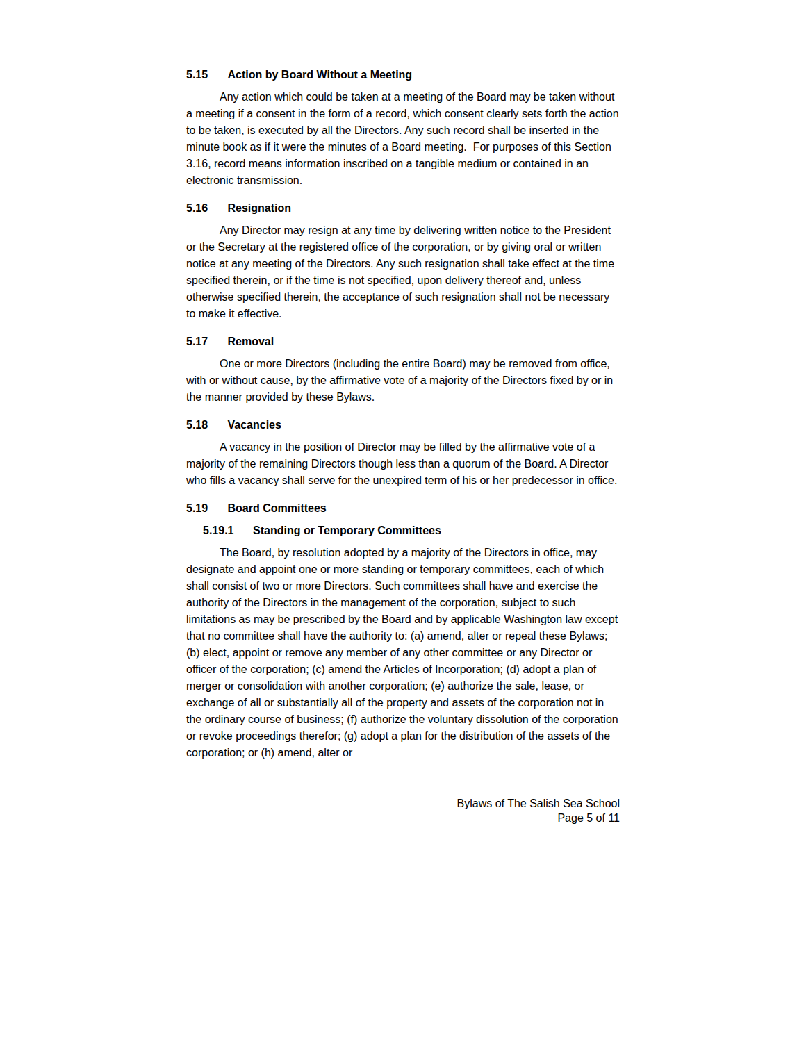5.15 Action by Board Without a Meeting
Any action which could be taken at a meeting of the Board may be taken without a meeting if a consent in the form of a record, which consent clearly sets forth the action to be taken, is executed by all the Directors. Any such record shall be inserted in the minute book as if it were the minutes of a Board meeting. For purposes of this Section 3.16, record means information inscribed on a tangible medium or contained in an electronic transmission.
5.16 Resignation
Any Director may resign at any time by delivering written notice to the President or the Secretary at the registered office of the corporation, or by giving oral or written notice at any meeting of the Directors. Any such resignation shall take effect at the time specified therein, or if the time is not specified, upon delivery thereof and, unless otherwise specified therein, the acceptance of such resignation shall not be necessary to make it effective.
5.17 Removal
One or more Directors (including the entire Board) may be removed from office, with or without cause, by the affirmative vote of a majority of the Directors fixed by or in the manner provided by these Bylaws.
5.18 Vacancies
A vacancy in the position of Director may be filled by the affirmative vote of a majority of the remaining Directors though less than a quorum of the Board. A Director who fills a vacancy shall serve for the unexpired term of his or her predecessor in office.
5.19 Board Committees
5.19.1 Standing or Temporary Committees
The Board, by resolution adopted by a majority of the Directors in office, may designate and appoint one or more standing or temporary committees, each of which shall consist of two or more Directors. Such committees shall have and exercise the authority of the Directors in the management of the corporation, subject to such limitations as may be prescribed by the Board and by applicable Washington law except that no committee shall have the authority to: (a) amend, alter or repeal these Bylaws; (b) elect, appoint or remove any member of any other committee or any Director or officer of the corporation; (c) amend the Articles of Incorporation; (d) adopt a plan of merger or consolidation with another corporation; (e) authorize the sale, lease, or exchange of all or substantially all of the property and assets of the corporation not in the ordinary course of business; (f) authorize the voluntary dissolution of the corporation or revoke proceedings therefor; (g) adopt a plan for the distribution of the assets of the corporation; or (h) amend, alter or
Bylaws of The Salish Sea School
Page 5 of 11